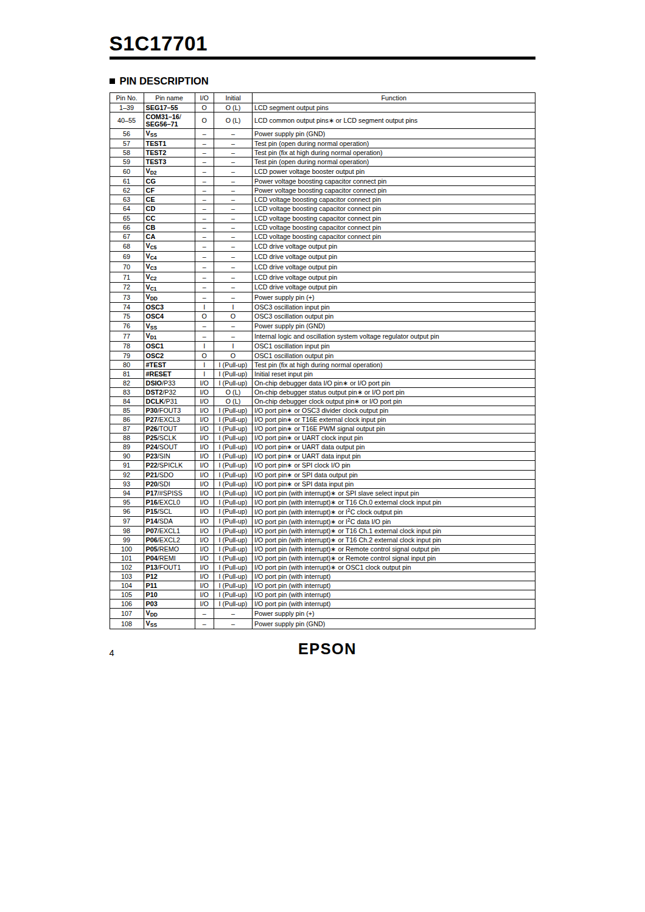S1C17701
PIN DESCRIPTION
| Pin No. | Pin name | I/O | Initial | Function |
| --- | --- | --- | --- | --- |
| 1–39 | SEG17–55 | O | O (L) | LCD segment output pins |
| 40–55 | COM31–16 / SEG56–71 | O | O (L) | LCD common output pins∗ or LCD segment output pins |
| 56 | V SS | – | – | Power supply pin (GND) |
| 57 | TEST1 | – | – | Test pin (open during normal operation) |
| 58 | TEST2 | – | – | Test pin (fix at high during normal operation) |
| 59 | TEST3 | – | – | Test pin (open during normal operation) |
| 60 | V D2 | – | – | LCD power voltage booster output pin |
| 61 | CG | – | – | Power voltage boosting capacitor connect pin |
| 62 | CF | – | – | Power voltage boosting capacitor connect pin |
| 63 | CE | – | – | LCD voltage boosting capacitor connect pin |
| 64 | CD | – | – | LCD voltage boosting capacitor connect pin |
| 65 | CC | – | – | LCD voltage boosting capacitor connect pin |
| 66 | CB | – | – | LCD voltage boosting capacitor connect pin |
| 67 | CA | – | – | LCD voltage boosting capacitor connect pin |
| 68 | V C5 | – | – | LCD drive voltage output pin |
| 69 | V C4 | – | – | LCD drive voltage output pin |
| 70 | V C3 | – | – | LCD drive voltage output pin |
| 71 | V C2 | – | – | LCD drive voltage output pin |
| 72 | V C1 | – | – | LCD drive voltage output pin |
| 73 | V DD | – | – | Power supply pin (+) |
| 74 | OSC3 | I | I | OSC3 oscillation input pin |
| 75 | OSC4 | O | O | OSC3 oscillation output pin |
| 76 | V SS | – | – | Power supply pin (GND) |
| 77 | V D1 | – | – | Internal logic and oscillation system voltage regulator output pin |
| 78 | OSC1 | I | I | OSC1 oscillation input pin |
| 79 | OSC2 | O | O | OSC1 oscillation output pin |
| 80 | #TEST | I | I (Pull-up) | Test pin (fix at high during normal operation) |
| 81 | #RESET | I | I (Pull-up) | Initial reset input pin |
| 82 | DSIO /P33 | I/O | I (Pull-up) | On-chip debugger data I/O pin∗ or I/O port pin |
| 83 | DST2 /P32 | I/O | O (L) | On-chip debugger status output pin∗ or I/O port pin |
| 84 | DCLK /P31 | I/O | O (L) | On-chip debugger clock output pin∗ or I/O port pin |
| 85 | P30 /FOUT3 | I/O | I (Pull-up) | I/O port pin∗ or OSC3 divider clock output pin |
| 86 | P27 /EXCL3 | I/O | I (Pull-up) | I/O port pin∗ or T16E external clock input pin |
| 87 | P26 /TOUT | I/O | I (Pull-up) | I/O port pin∗ or T16E PWM signal output pin |
| 88 | P25 /SCLK | I/O | I (Pull-up) | I/O port pin∗ or UART clock input pin |
| 89 | P24 /SOUT | I/O | I (Pull-up) | I/O port pin∗ or UART data output pin |
| 90 | P23 /SIN | I/O | I (Pull-up) | I/O port pin∗ or UART data input pin |
| 91 | P22 /SPICLK | I/O | I (Pull-up) | I/O port pin∗ or SPI clock I/O pin |
| 92 | P21 /SDO | I/O | I (Pull-up) | I/O port pin∗ or SPI data output pin |
| 93 | P20 /SDI | I/O | I (Pull-up) | I/O port pin∗ or SPI data input pin |
| 94 | P17 /#SPISS | I/O | I (Pull-up) | I/O port pin (with interrupt)∗ or SPI slave select input pin |
| 95 | P16 /EXCL0 | I/O | I (Pull-up) | I/O port pin (with interrupt)∗ or T16 Ch.0 external clock input pin |
| 96 | P15 /SCL | I/O | I (Pull-up) | I/O port pin (with interrupt)∗ or I 2 C clock output pin |
| 97 | P14 /SDA | I/O | I (Pull-up) | I/O port pin (with interrupt)∗ or I 2 C data I/O pin |
| 98 | P07 /EXCL1 | I/O | I (Pull-up) | I/O port pin (with interrupt)∗ or T16 Ch.1 external clock input pin |
| 99 | P06 /EXCL2 | I/O | I (Pull-up) | I/O port pin (with interrupt)∗ or T16 Ch.2 external clock input pin |
| 100 | P05 /REMO | I/O | I (Pull-up) | I/O port pin (with interrupt)∗ or Remote control signal output pin |
| 101 | P04 /REMI | I/O | I (Pull-up) | I/O port pin (with interrupt)∗ or Remote control signal input pin |
| 102 | P13 /FOUT1 | I/O | I (Pull-up) | I/O port pin (with interrupt)∗ or OSC1 clock output pin |
| 103 | P12 | I/O | I (Pull-up) | I/O port pin (with interrupt) |
| 104 | P11 | I/O | I (Pull-up) | I/O port pin (with interrupt) |
| 105 | P10 | I/O | I (Pull-up) | I/O port pin (with interrupt) |
| 106 | P03 | I/O | I (Pull-up) | I/O port pin (with interrupt) |
| 107 | V DD | – | – | Power supply pin (+) |
| 108 | V SS | – | – | Power supply pin (GND) |
4
EPSON